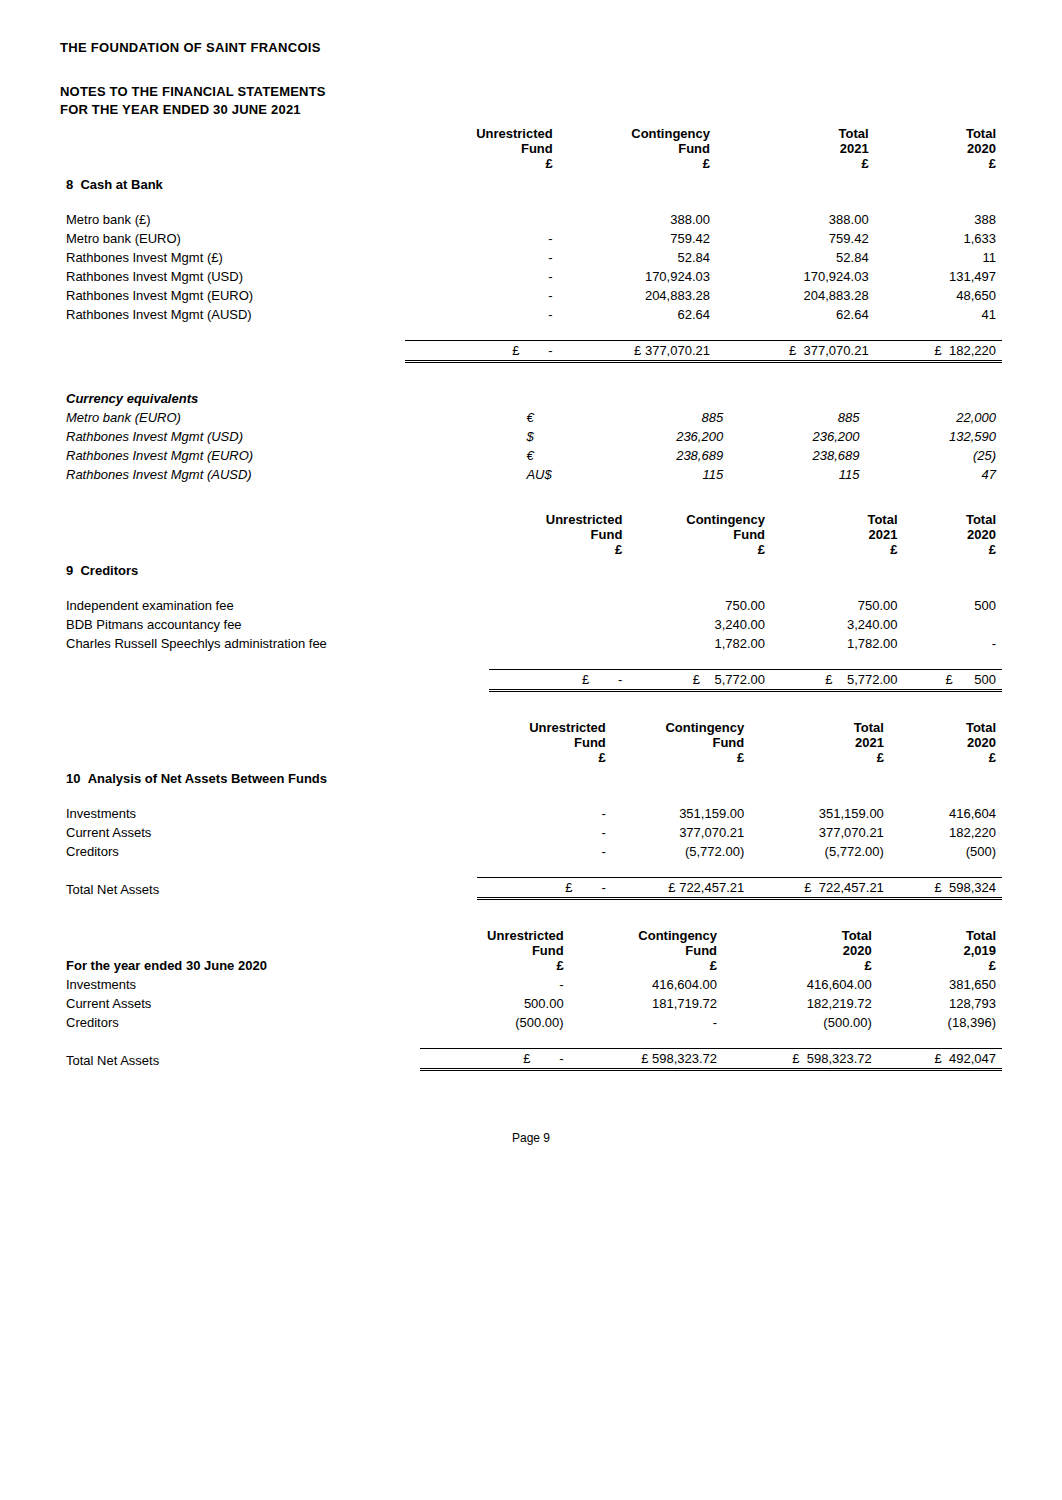THE FOUNDATION OF SAINT FRANCOIS
NOTES TO THE FINANCIAL STATEMENTS
FOR THE YEAR ENDED 30 JUNE 2021
| | Unrestricted Fund £ | Contingency Fund £ | Total 2021 £ | Total 2020 £ |
| --- | --- | --- | --- | --- |
| 8 Cash at Bank | | | | | | |
| Metro bank (£) | | 388.00 | 388.00 | 388 |
| Metro bank (EURO) | - | 759.42 | 759.42 | 1,633 |
| Rathbones Invest Mgmt (£) | - | 52.84 | 52.84 | 11 |
| Rathbones Invest Mgmt (USD) | - | 170,924.03 | 170,924.03 | 131,497 |
| Rathbones Invest Mgmt (EURO) | - | 204,883.28 | 204,883.28 | 48,650 |
| Rathbones Invest Mgmt (AUSD) | - | 62.64 | 62.64 | 41 |
| | £ - | £ 377,070.21 | £ 377,070.21 | £ 182,220 |
| Currency equivalents | | | | |
| Metro bank (EURO) | € | 885 | 885 | 22,000 |
| Rathbones Invest Mgmt (USD) | $ | 236,200 | 236,200 | 132,590 |
| Rathbones Invest Mgmt (EURO) | € | 238,689 | 238,689 | (25) |
| Rathbones Invest Mgmt (AUSD) | AU$ | 115 | 115 | 47 |
| | Unrestricted Fund £ | Contingency Fund £ | Total 2021 £ | Total 2020 £ |
| --- | --- | --- | --- | --- |
| 9 Creditors | | | | | | |
| Independent examination fee | | 750.00 | 750.00 | 500 |
| BDB Pitmans accountancy fee | | 3,240.00 | 3,240.00 | |
| Charles Russell Speechlys administration fee | | 1,782.00 | 1,782.00 | - |
| | £ - | £ 5,772.00 | £ 5,772.00 | £ 500 |
| | Unrestricted Fund £ | Contingency Fund £ | Total 2021 £ | Total 2020 £ |
| --- | --- | --- | --- | --- |
| 10 Analysis of Net Assets Between Funds | | | | | | |
| Investments | - | 351,159.00 | 351,159.00 | 416,604 |
| Current Assets | - | 377,070.21 | 377,070.21 | 182,220 |
| Creditors | - | (5,772.00) | (5,772.00) | (500) |
| Total Net Assets | £ - | £ 722,457.21 | £ 722,457.21 | £ 598,324 |
| For the year ended 30 June 2020 | Unrestricted Fund £ | Contingency Fund £ | Total 2020 £ | Total 2,019 £ |
| --- | --- | --- | --- | --- |
| Investments | - | 416,604.00 | 416,604.00 | 381,650 |
| Current Assets | 500.00 | 181,719.72 | 182,219.72 | 128,793 |
| Creditors | (500.00) | - | (500.00) | (18,396) |
| Total Net Assets | £ - | £ 598,323.72 | £ 598,323.72 | £ 492,047 |
Page 9